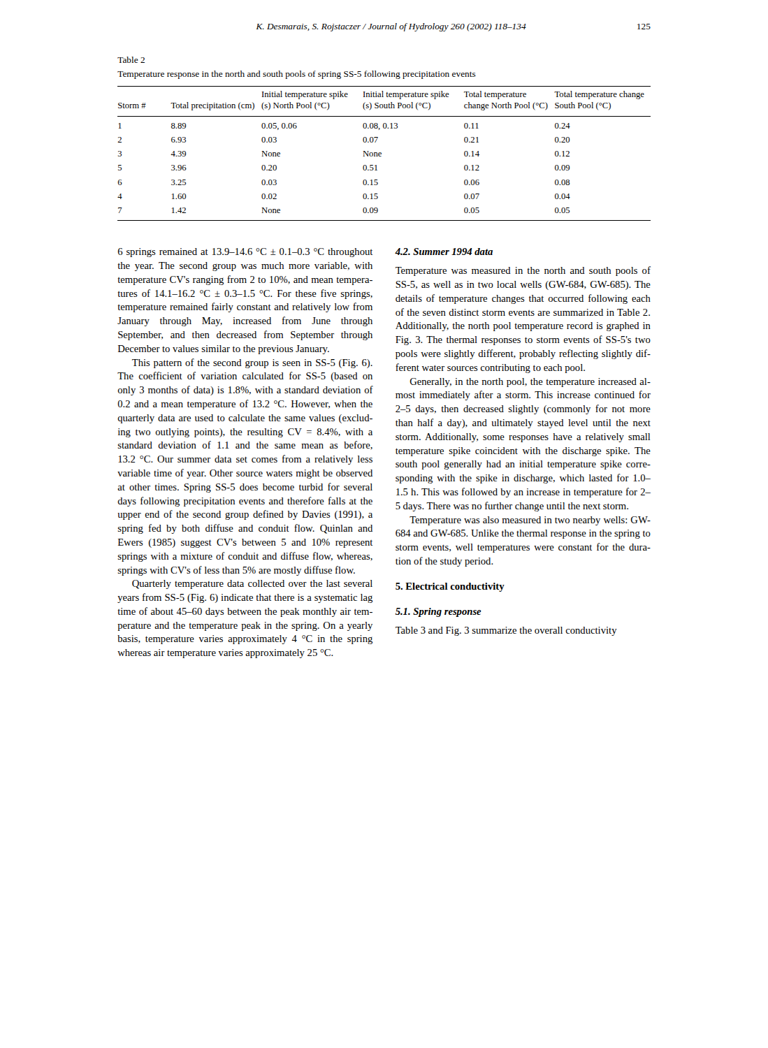K. Desmarais, S. Rojstaczer / Journal of Hydrology 260 (2002) 118–134 125
Table 2
Temperature response in the north and south pools of spring SS-5 following precipitation events
| Storm # | Total precipitation (cm) | Initial temperature spike (s) North Pool (°C) | Initial temperature spike (s) South Pool (°C) | Total temperature change North Pool (°C) | Total temperature change South Pool (°C) |
| --- | --- | --- | --- | --- | --- |
| 1 | 8.89 | 0.05, 0.06 | 0.08, 0.13 | 0.11 | 0.24 |
| 2 | 6.93 | 0.03 | 0.07 | 0.21 | 0.20 |
| 3 | 4.39 | None | None | 0.14 | 0.12 |
| 5 | 3.96 | 0.20 | 0.51 | 0.12 | 0.09 |
| 6 | 3.25 | 0.03 | 0.15 | 0.06 | 0.08 |
| 4 | 1.60 | 0.02 | 0.15 | 0.07 | 0.04 |
| 7 | 1.42 | None | 0.09 | 0.05 | 0.05 |
6 springs remained at 13.9–14.6 °C ± 0.1–0.3 °C throughout the year. The second group was much more variable, with temperature CV's ranging from 2 to 10%, and mean temperatures of 14.1–16.2 °C ± 0.3–1.5 °C. For these five springs, temperature remained fairly constant and relatively low from January through May, increased from June through September, and then decreased from September through December to values similar to the previous January.
This pattern of the second group is seen in SS-5 (Fig. 6). The coefficient of variation calculated for SS-5 (based on only 3 months of data) is 1.8%, with a standard deviation of 0.2 and a mean temperature of 13.2 °C. However, when the quarterly data are used to calculate the same values (excluding two outlying points), the resulting CV = 8.4%, with a standard deviation of 1.1 and the same mean as before, 13.2 °C. Our summer data set comes from a relatively less variable time of year. Other source waters might be observed at other times. Spring SS-5 does become turbid for several days following precipitation events and therefore falls at the upper end of the second group defined by Davies (1991), a spring fed by both diffuse and conduit flow. Quinlan and Ewers (1985) suggest CV's between 5 and 10% represent springs with a mixture of conduit and diffuse flow, whereas, springs with CV's of less than 5% are mostly diffuse flow.
Quarterly temperature data collected over the last several years from SS-5 (Fig. 6) indicate that there is a systematic lag time of about 45–60 days between the peak monthly air temperature and the temperature peak in the spring. On a yearly basis, temperature varies approximately 4 °C in the spring whereas air temperature varies approximately 25 °C.
4.2. Summer 1994 data
Temperature was measured in the north and south pools of SS-5, as well as in two local wells (GW-684, GW-685). The details of temperature changes that occurred following each of the seven distinct storm events are summarized in Table 2. Additionally, the north pool temperature record is graphed in Fig. 3. The thermal responses to storm events of SS-5's two pools were slightly different, probably reflecting slightly different water sources contributing to each pool.
Generally, in the north pool, the temperature increased almost immediately after a storm. This increase continued for 2–5 days, then decreased slightly (commonly for not more than half a day), and ultimately stayed level until the next storm. Additionally, some responses have a relatively small temperature spike coincident with the discharge spike. The south pool generally had an initial temperature spike corresponding with the spike in discharge, which lasted for 1.0–1.5 h. This was followed by an increase in temperature for 2–5 days. There was no further change until the next storm.
Temperature was also measured in two nearby wells: GW-684 and GW-685. Unlike the thermal response in the spring to storm events, well temperatures were constant for the duration of the study period.
5. Electrical conductivity
5.1. Spring response
Table 3 and Fig. 3 summarize the overall conductivity